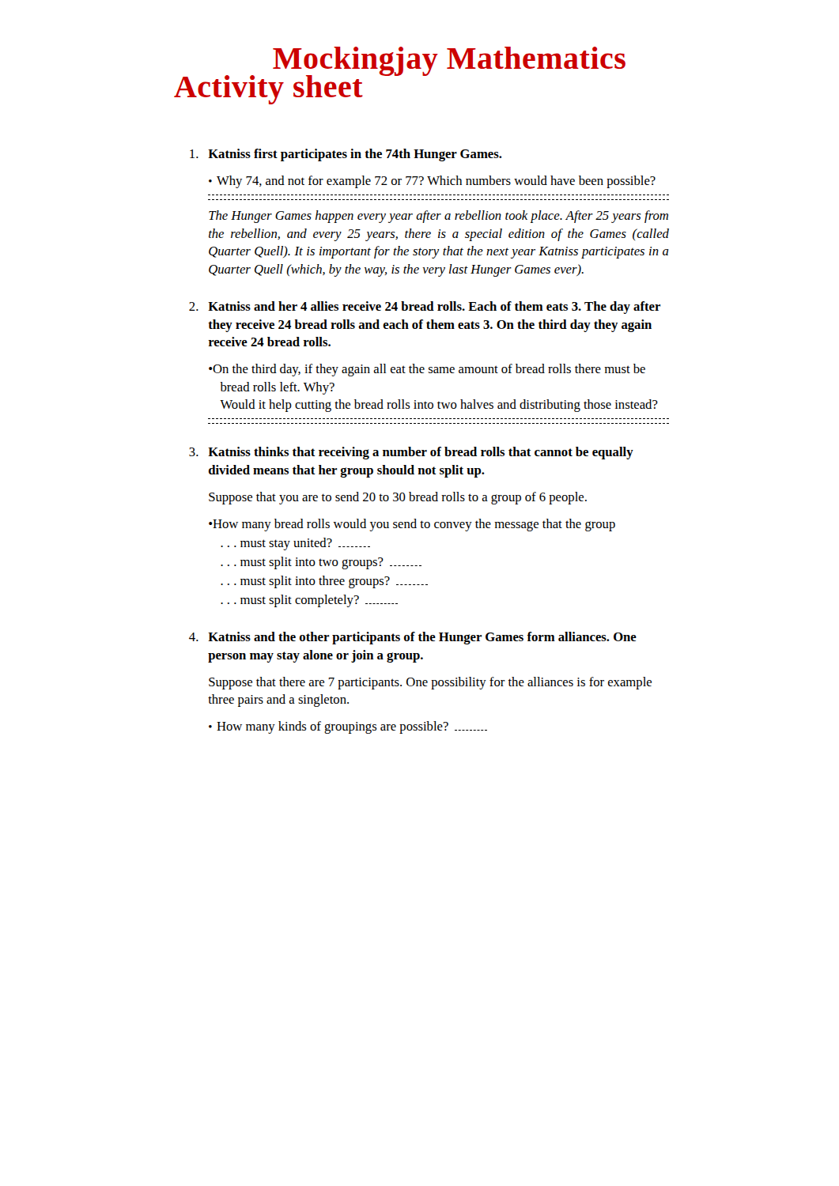Mockingjay Mathematics Activity sheet
Katniss first participates in the 74th Hunger Games.
•Why 74, and not for example 72 or 77? Which numbers would have been possible?
The Hunger Games happen every year after a rebellion took place. After 25 years from the rebellion, and every 25 years, there is a special edition of the Games (called Quarter Quell). It is important for the story that the next year Katniss participates in a Quarter Quell (which, by the way, is the very last Hunger Games ever).
Katniss and her 4 allies receive 24 bread rolls. Each of them eats 3. The day after they receive 24 bread rolls and each of them eats 3. On the third day they again receive 24 bread rolls.
•On the third day, if they again all eat the same amount of bread rolls there must be bread rolls left. Why?
Would it help cutting the bread rolls into two halves and distributing those instead?
Katniss thinks that receiving a number of bread rolls that cannot be equally divided means that her group should not split up.
Suppose that you are to send 20 to 30 bread rolls to a group of 6 people.
•How many bread rolls would you send to convey the message that the group
. . . must stay united?
. . . must split into two groups?
. . . must split into three groups?
. . . must split completely?
Katniss and the other participants of the Hunger Games form alliances. One person may stay alone or join a group.
Suppose that there are 7 participants. One possibility for the alliances is for example three pairs and a singleton.
•How many kinds of groupings are possible?